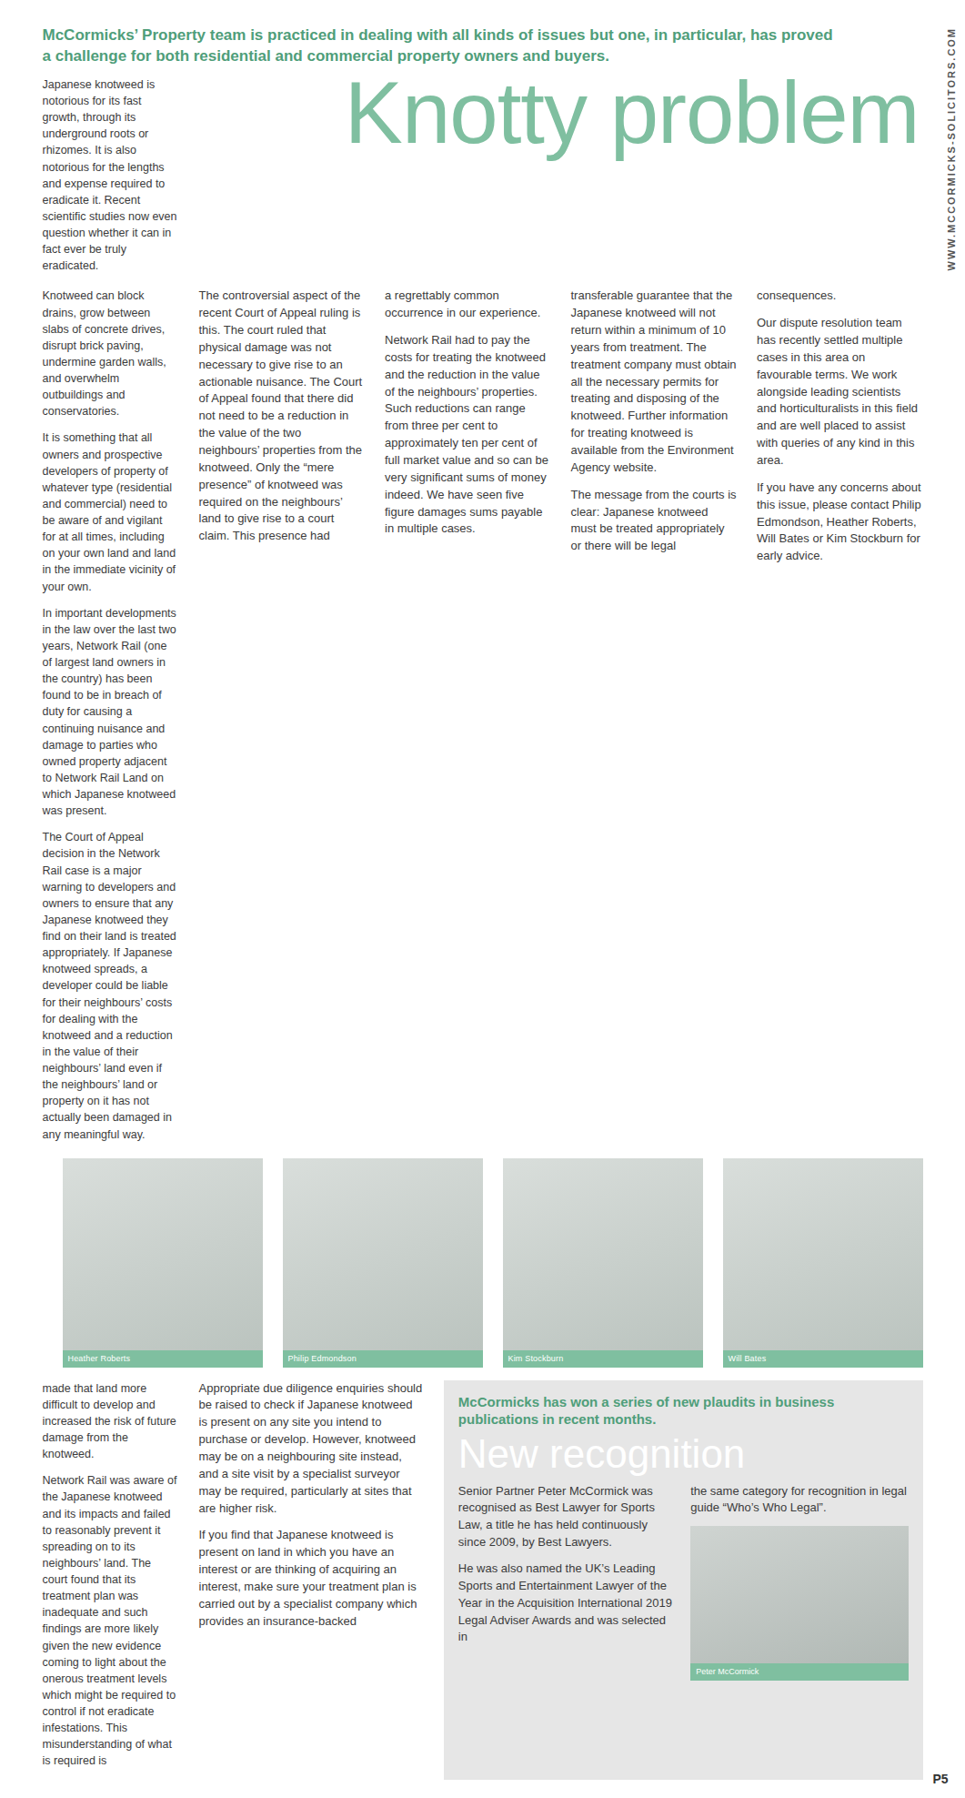www.mccormicks-solicitors.com
McCormicks’ Property team is practiced in dealing with all kinds of issues but one, in particular, has proved a challenge for both residential and commercial property owners and buyers.
Japanese knotweed is notorious for its fast growth, through its underground roots or rhizomes. It is also notorious for the lengths and expense required to eradicate it. Recent scientific studies now even question whether it can in fact ever be truly eradicated.
Knotty problem
Knotweed can block drains, grow between slabs of concrete drives, disrupt brick paving, undermine garden walls, and overwhelm outbuildings and conservatories.
It is something that all owners and prospective developers of property of whatever type (residential and commercial) need to be aware of and vigilant for at all times, including on your own land and land in the immediate vicinity of your own.
In important developments in the law over the last two years, Network Rail (one of largest land owners in the country) has been found to be in breach of duty for causing a continuing nuisance and damage to parties who owned property adjacent to Network Rail Land on which Japanese knotweed was present.
The Court of Appeal decision in the Network Rail case is a major warning to developers and owners to ensure that any Japanese knotweed they find on their land is treated appropriately. If Japanese knotweed spreads, a developer could be liable for their neighbours’ costs for dealing with the knotweed and a reduction in the value of their neighbours’ land even if the neighbours’ land or property on it has not actually been damaged in any meaningful way.
The controversial aspect of the recent Court of Appeal ruling is this. The court ruled that physical damage was not necessary to give rise to an actionable nuisance. The Court of Appeal found that there did not need to be a reduction in the value of the two neighbours’ properties from the knotweed. Only the “mere presence” of knotweed was required on the neighbours’ land to give rise to a court claim. This presence had
a regrettably common occurrence in our experience.
Network Rail had to pay the costs for treating the knotweed and the reduction in the value of the neighbours’ properties. Such reductions can range from three per cent to approximately ten per cent of full market value and so can be very significant sums of money indeed. We have seen five figure damages sums payable in multiple cases.
transferable guarantee that the Japanese knotweed will not return within a minimum of 10 years from treatment. The treatment company must obtain all the necessary permits for treating and disposing of the knotweed. Further information for treating knotweed is available from the Environment Agency website.
The message from the courts is clear: Japanese knotweed must be treated appropriately or there will be legal
consequences.
Our dispute resolution team has recently settled multiple cases in this area on favourable terms. We work alongside leading scientists and horticulturalists in this field and are well placed to assist with queries of any kind in this area.
If you have any concerns about this issue, please contact Philip Edmondson, Heather Roberts, Will Bates or Kim Stockburn for early advice.
Heather Roberts
Philip Edmondson
Kim Stockburn
Will Bates
made that land more difficult to develop and increased the risk of future damage from the knotweed.
Network Rail was aware of the Japanese knotweed and its impacts and failed to reasonably prevent it spreading on to its neighbours’ land. The court found that its treatment plan was inadequate and such findings are more likely given the new evidence coming to light about the onerous treatment levels which might be required to control if not eradicate infestations. This misunderstanding of what is required is
Appropriate due diligence enquiries should be raised to check if Japanese knotweed is present on any site you intend to purchase or develop. However, knotweed may be on a neighbouring site instead, and a site visit by a specialist surveyor may be required, particularly at sites that are higher risk.
If you find that Japanese knotweed is present on land in which you have an interest or are thinking of acquiring an interest, make sure your treatment plan is carried out by a specialist company which provides an insurance-backed
McCormicks has won a series of new plaudits in business publications in recent months.
New recognition
Senior Partner Peter McCormick was recognised as Best Lawyer for Sports Law, a title he has held continuously since 2009, by Best Lawyers.
He was also named the UK’s Leading Sports and Entertainment Lawyer of the Year in the Acquisition International 2019 Legal Adviser Awards and was selected in
the same category for recognition in legal guide “Who’s Who Legal”.
Peter McCormick
P5